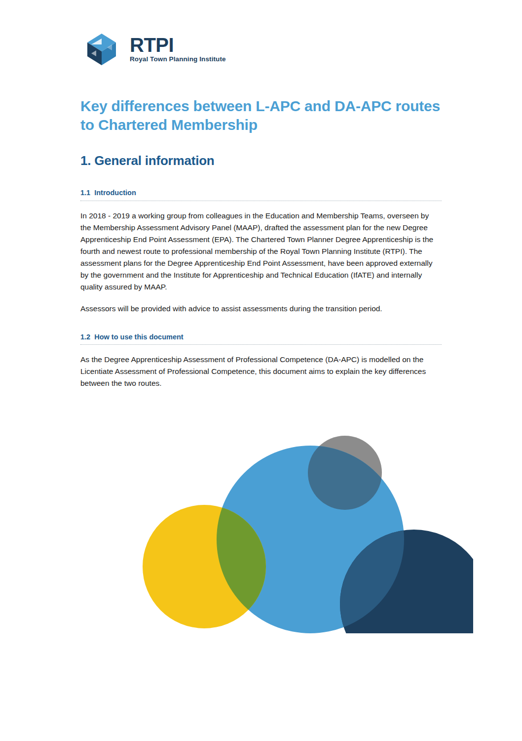RTPI Royal Town Planning Institute
Key differences between L-APC and DA-APC routes
to Chartered Membership
1. General information
1.1 Introduction
In 2018 - 2019 a working group from colleagues in the Education and Membership Teams, overseen by the Membership Assessment Advisory Panel (MAAP), drafted the assessment plan for the new Degree Apprenticeship End Point Assessment (EPA). The Chartered Town Planner Degree Apprenticeship is the fourth and newest route to professional membership of the Royal Town Planning Institute (RTPI). The assessment plans for the Degree Apprenticeship End Point Assessment, have been approved externally by the government and the Institute for Apprenticeship and Technical Education (IfATE) and internally quality assured by MAAP.
Assessors will be provided with advice to assist assessments during the transition period.
1.2 How to use this document
As the Degree Apprenticeship Assessment of Professional Competence (DA-APC) is modelled on the Licentiate Assessment of Professional Competence, this document aims to explain the key differences between the two routes.